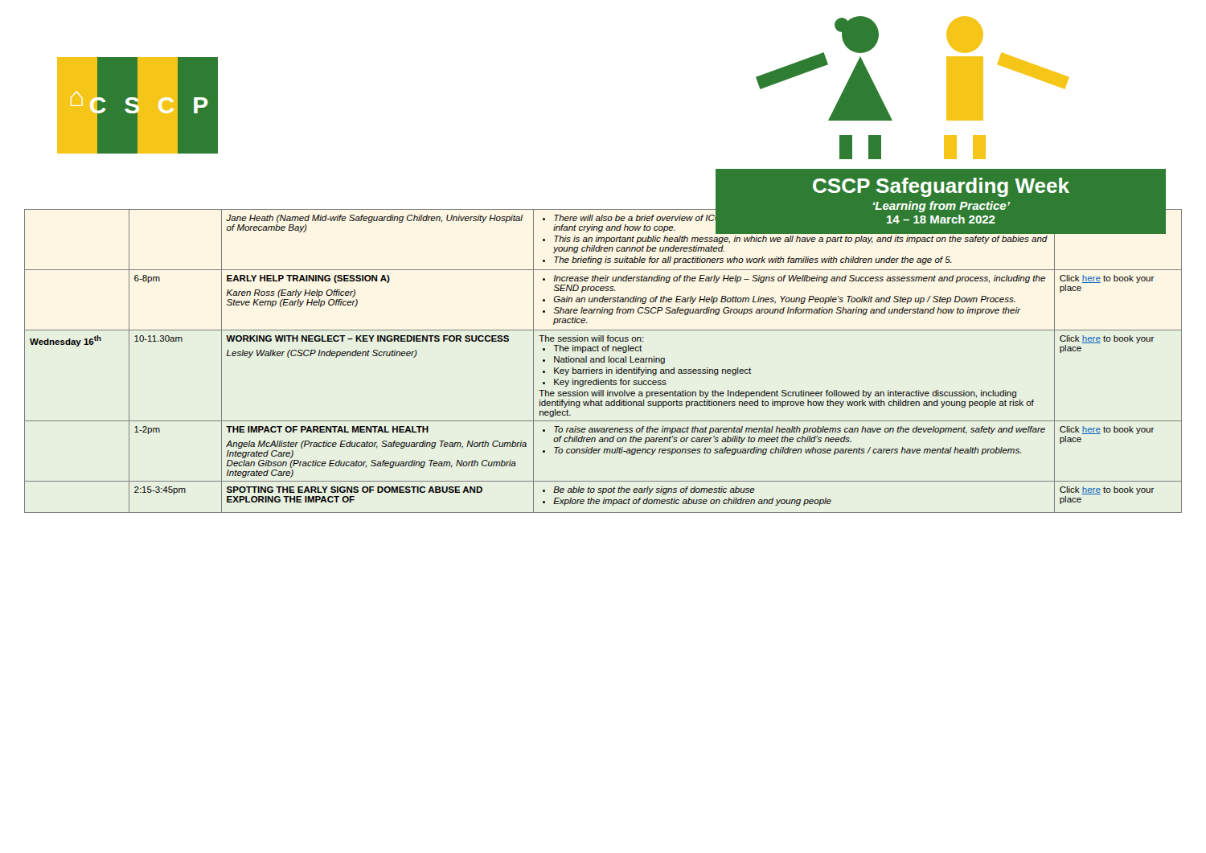CSCP
⌂
CSCP Safeguarding Week
‘Learning from Practice’
14 – 18 March 2022
| | | Jane Heath (Named Mid-wife Safeguarding Children, University Hospital of Morecambe Bay) | There will also be a brief overview of ICON, a programme that provides information to parents and professionals about infant crying and how to cope. This is an important public health message, in which we all have a part to play, and its impact on the safety of babies and young children cannot be underestimated. The briefing is suitable for all practitioners who work with families with children under the age of 5. | |
| | 6-8pm | EARLY HELP TRAINING (SESSION A) Karen Ross (Early Help Officer) Steve Kemp (Early Help Officer) | Increase their understanding of the Early Help – Signs of Wellbeing and Success assessment and process, including the SEND process. Gain an understanding of the Early Help Bottom Lines, Young People’s Toolkit and Step up / Step Down Process. Share learning from CSCP Safeguarding Groups around Information Sharing and understand how to improve their practice. | Click here to book your place |
| Wednesday 16 th | 10-11.30am | WORKING WITH NEGLECT – KEY INGREDIENTS FOR SUCCESS Lesley Walker (CSCP Independent Scrutineer) | The session will focus on: The impact of neglect National and local Learning Key barriers in identifying and assessing neglect Key ingredients for success The session will involve a presentation by the Independent Scrutineer followed by an interactive discussion, including identifying what additional supports practitioners need to improve how they work with children and young people at risk of neglect. | Click here to book your place |
| | 1-2pm | THE IMPACT OF PARENTAL MENTAL HEALTH Angela McAllister (Practice Educator, Safeguarding Team, North Cumbria Integrated Care) Declan Gibson (Practice Educator, Safeguarding Team, North Cumbria Integrated Care) | To raise awareness of the impact that parental mental health problems can have on the development, safety and welfare of children and on the parent’s or carer’s ability to meet the child’s needs. To consider multi-agency responses to safeguarding children whose parents / carers have mental health problems. | Click here to book your place |
| | 2:15-3:45pm | SPOTTING THE EARLY SIGNS OF DOMESTIC ABUSE AND EXPLORING THE IMPACT OF | Be able to spot the early signs of domestic abuse Explore the impact of domestic abuse on children and young people | Click here to book your place |